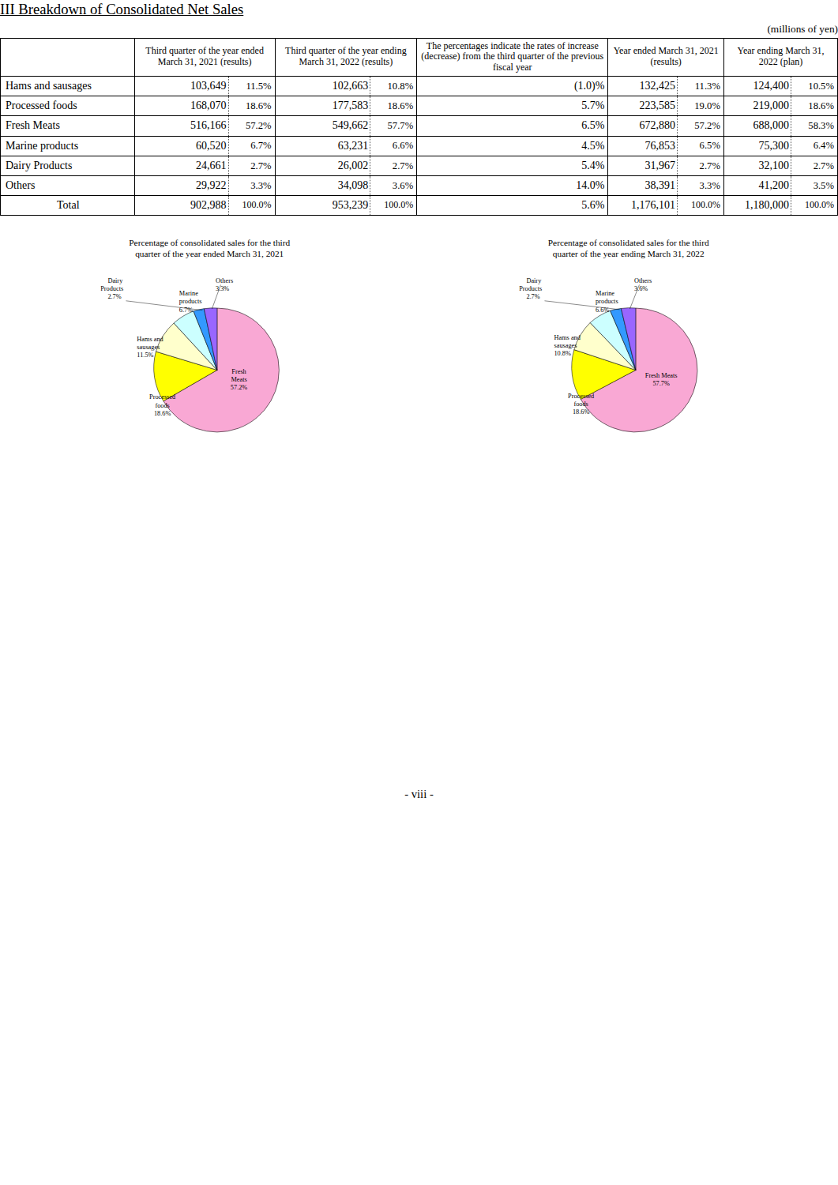III Breakdown of Consolidated Net Sales
(millions of yen)
| | Third quarter of the year ended March 31, 2021 (results) | Third quarter of the year ending March 31, 2022 (results) | The percentages indicate the rates of increase (decrease) from the third quarter of the previous fiscal year | Year ended March 31, 2021 (results) | Year ending March 31, 2022 (plan) |
| --- | --- | --- | --- | --- | --- |
| Hams and sausages | 103,649 | 11.5% | 102,663 | 10.8% | (1.0)% | 132,425 | 11.3% | 124,400 | 10.5% |
| Processed foods | 168,070 | 18.6% | 177,583 | 18.6% | 5.7% | 223,585 | 19.0% | 219,000 | 18.6% |
| Fresh Meats | 516,166 | 57.2% | 549,662 | 57.7% | 6.5% | 672,880 | 57.2% | 688,000 | 58.3% |
| Marine products | 60,520 | 6.7% | 63,231 | 6.6% | 4.5% | 76,853 | 6.5% | 75,300 | 6.4% |
| Dairy Products | 24,661 | 2.7% | 26,002 | 2.7% | 5.4% | 31,967 | 2.7% | 32,100 | 2.7% |
| Others | 29,922 | 3.3% | 34,098 | 3.6% | 14.0% | 38,391 | 3.3% | 41,200 | 3.5% |
| Total | 902,988 | 100.0% | 953,239 | 100.0% | 5.6% | 1,176,101 | 100.0% | 1,180,000 | 100.0% |
Percentage of consolidated sales for the third
quarter of the year ended March 31, 2021
Fresh Meats 57.2% Processed foods 18.6% Hams and sausages 11.5% Marine products 6.7% Dairy Products 2.7% Others 3.3%
Percentage of consolidated sales for the third
quarter of the year ending March 31, 2022
Fresh Meats 57.7% Processed foods 18.6% Hams and sausages 10.8% Marine products 6.6% Dairy Products 2.7% Others 3.6%
- viii -